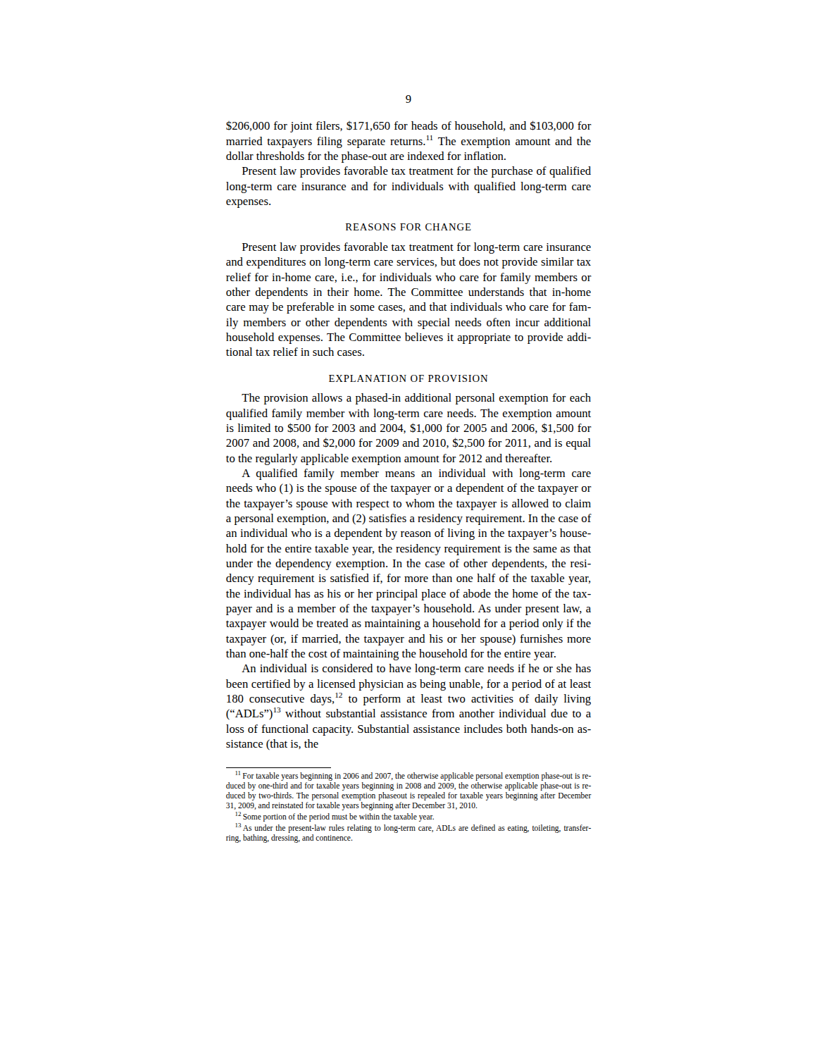9
$206,000 for joint filers, $171,650 for heads of household, and $103,000 for married taxpayers filing separate returns.11 The exemption amount and the dollar thresholds for the phase-out are indexed for inflation.
Present law provides favorable tax treatment for the purchase of qualified long-term care insurance and for individuals with qualified long-term care expenses.
Reasons for Change
Present law provides favorable tax treatment for long-term care insurance and expenditures on long-term care services, but does not provide similar tax relief for in-home care, i.e., for individuals who care for family members or other dependents in their home. The Committee understands that in-home care may be preferable in some cases, and that individuals who care for family members or other dependents with special needs often incur additional household expenses. The Committee believes it appropriate to provide additional tax relief in such cases.
Explanation of Provision
The provision allows a phased-in additional personal exemption for each qualified family member with long-term care needs. The exemption amount is limited to $500 for 2003 and 2004, $1,000 for 2005 and 2006, $1,500 for 2007 and 2008, and $2,000 for 2009 and 2010, $2,500 for 2011, and is equal to the regularly applicable exemption amount for 2012 and thereafter.
A qualified family member means an individual with long-term care needs who (1) is the spouse of the taxpayer or a dependent of the taxpayer or the taxpayer’s spouse with respect to whom the taxpayer is allowed to claim a personal exemption, and (2) satisfies a residency requirement. In the case of an individual who is a dependent by reason of living in the taxpayer’s household for the entire taxable year, the residency requirement is the same as that under the dependency exemption. In the case of other dependents, the residency requirement is satisfied if, for more than one half of the taxable year, the individual has as his or her principal place of abode the home of the taxpayer and is a member of the taxpayer’s household. As under present law, a taxpayer would be treated as maintaining a household for a period only if the taxpayer (or, if married, the taxpayer and his or her spouse) furnishes more than one-half the cost of maintaining the household for the entire year.
An individual is considered to have long-term care needs if he or she has been certified by a licensed physician as being unable, for a period of at least 180 consecutive days,12 to perform at least two activities of daily living (“ADLs”)13 without substantial assistance from another individual due to a loss of functional capacity. Substantial assistance includes both hands-on assistance (that is, the
11 For taxable years beginning in 2006 and 2007, the otherwise applicable personal exemption phase-out is reduced by one-third and for taxable years beginning in 2008 and 2009, the otherwise applicable phase-out is reduced by two-thirds. The personal exemption phaseout is repealed for taxable years beginning after December 31, 2009, and reinstated for taxable years beginning after December 31, 2010.
12 Some portion of the period must be within the taxable year.
13 As under the present-law rules relating to long-term care, ADLs are defined as eating, toileting, transferring, bathing, dressing, and continence.